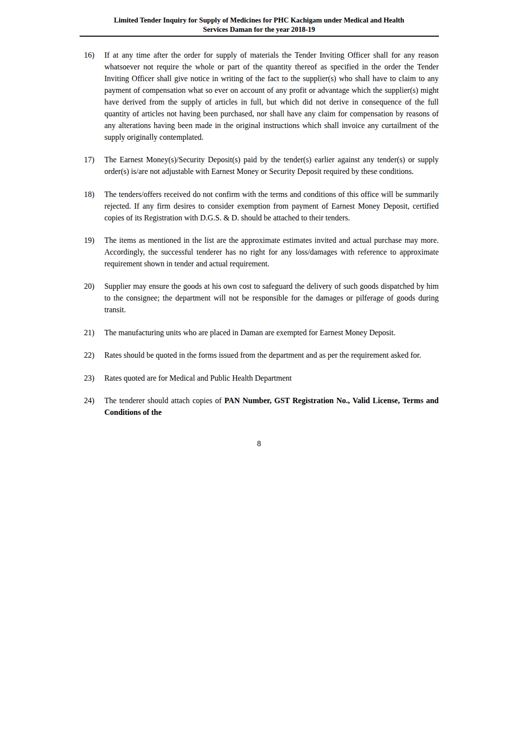Limited Tender Inquiry for Supply of Medicines for PHC Kachigam under Medical and Health
Services Daman for the year 2018-19
If at any time after the order for supply of materials the Tender Inviting Officer shall for any reason whatsoever not require the whole or part of the quantity thereof as specified in the order the Tender Inviting Officer shall give notice in writing of the fact to the supplier(s) who shall have to claim to any payment of compensation what so ever on account of any profit or advantage which the supplier(s) might have derived from the supply of articles in full, but which did not derive in consequence of the full quantity of articles not having been purchased, nor shall have any claim for compensation by reasons of any alterations having been made in the original instructions which shall invoice any curtailment of the supply originally contemplated.
The Earnest Money(s)/Security Deposit(s) paid by the tender(s) earlier against any tender(s) or supply order(s) is/are not adjustable with Earnest Money or Security Deposit required by these conditions.
The tenders/offers received do not confirm with the terms and conditions of this office will be summarily rejected. If any firm desires to consider exemption from payment of Earnest Money Deposit, certified copies of its Registration with D.G.S. & D. should be attached to their tenders.
The items as mentioned in the list are the approximate estimates invited and actual purchase may more. Accordingly, the successful tenderer has no right for any loss/damages with reference to approximate requirement shown in tender and actual requirement.
Supplier may ensure the goods at his own cost to safeguard the delivery of such goods dispatched by him to the consignee; the department will not be responsible for the damages or pilferage of goods during transit.
The manufacturing units who are placed in Daman are exempted for Earnest Money Deposit.
Rates should be quoted in the forms issued from the department and as per the requirement asked for.
Rates quoted are for Medical and Public Health Department
The tenderer should attach copies of PAN Number, GST Registration No., Valid License, Terms and Conditions of the
8